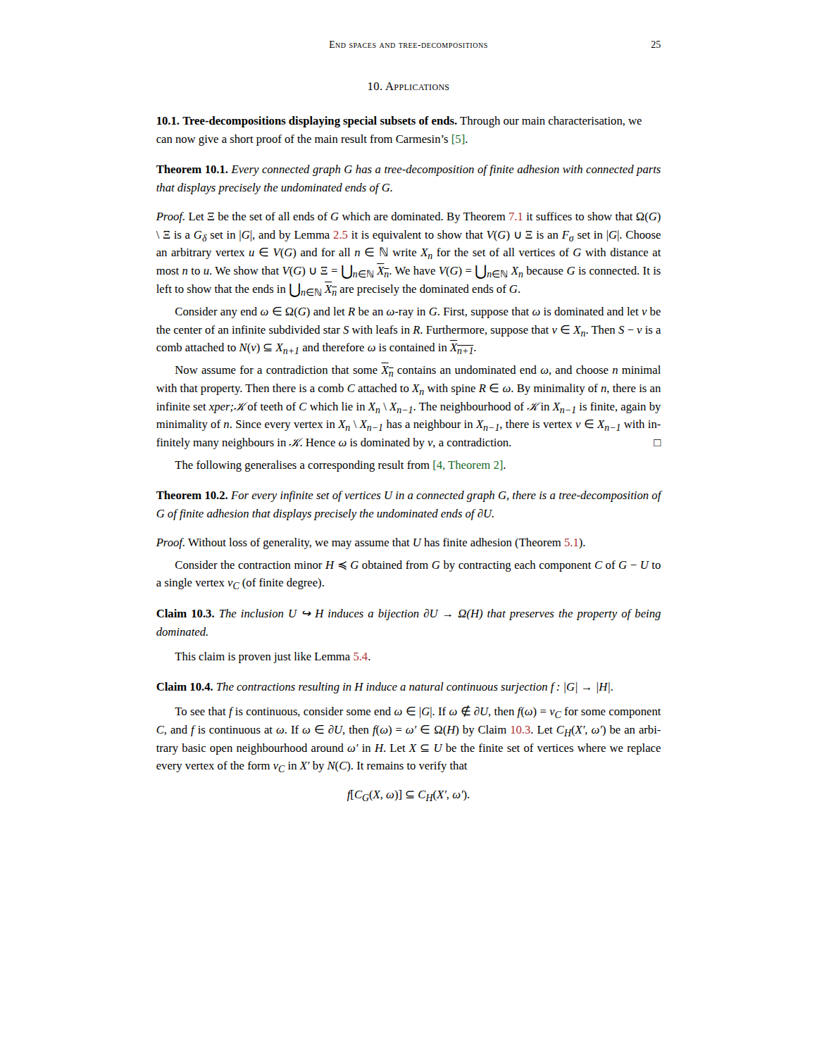End spaces and tree-decompositions 25
10. Applications
10.1. Tree-decompositions displaying special subsets of ends. Through our main characterisation, we can now give a short proof of the main result from Carmesin’s [5].
Theorem 10.1. Every connected graph G has a tree-decomposition of finite adhesion with connected parts that displays precisely the undominated ends of G.
Proof. Let Ξ be the set of all ends of G which are dominated. By Theorem 7.1 it suffices to show that Ω(G) \ Ξ is a Gδ set in |G|, and by Lemma 2.5 it is equivalent to show that V(G) ∪ Ξ is an Fσ set in |G|. Choose an arbitrary vertex u ∈ V(G) and for all n ∈ ℕ write Xn for the set of all vertices of G with distance at most n to u. We show that V(G) ∪ Ξ = ⋃n∈ℕ Xn. We have V(G) = ⋃n∈ℕ Xn because G is connected. It is left to show that the ends in ⋃n∈ℕ Xn are precisely the dominated ends of G.
Consider any end ω ∈ Ω(G) and let R be an ω-ray in G. First, suppose that ω is dominated and let v be the center of an infinite subdivided star S with leafs in R. Furthermore, suppose that v ∈ Xn. Then S − v is a comb attached to N(v) ⊆ Xn+1 and therefore ω is contained in Xn+1.
Now assume for a contradiction that some Xn contains an undominated end ω, and choose n minimal with that property. Then there is a comb C attached to Xn with spine R ∈ ω. By minimality of n, there is an infinite set xper; 𝒦 of teeth of C which lie in Xn \ Xn−1. The neighbourhood of 𝒦 in Xn−1 is finite, again by minimality of n. Since every vertex in Xn \ Xn−1 has a neighbour in Xn−1, there is vertex v ∈ Xn−1 with infinitely many neighbours in 𝒦. Hence ω is dominated by v, a contradiction. □
The following generalises a corresponding result from [4, Theorem 2].
Theorem 10.2. For every infinite set of vertices U in a connected graph G, there is a tree-decomposition of G of finite adhesion that displays precisely the undominated ends of ∂U.
Proof. Without loss of generality, we may assume that U has finite adhesion (Theorem 5.1).
Consider the contraction minor H ≼ G obtained from G by contracting each component C of G − U to a single vertex vC (of finite degree).
Claim 10.3. The inclusion U ↪ H induces a bijection ∂U → Ω(H) that preserves the property of being dominated.
This claim is proven just like Lemma 5.4.
Claim 10.4. The contractions resulting in H induce a natural continuous surjection f : |G| → |H|.
To see that f is continuous, consider some end ω ∈ |G|. If ω ∉ ∂U, then f(ω) = vC for some component C, and f is continuous at ω. If ω ∈ ∂U, then f(ω) = ω′ ∈ Ω(H) by Claim 10.3. Let CH(X′, ω′) be an arbitrary basic open neighbourhood around ω′ in H. Let X ⊆ U be the finite set of vertices where we replace every vertex of the form vC in X′ by N(C). It remains to verify that
f[CG(X, ω)] ⊆ CH(X′, ω′).